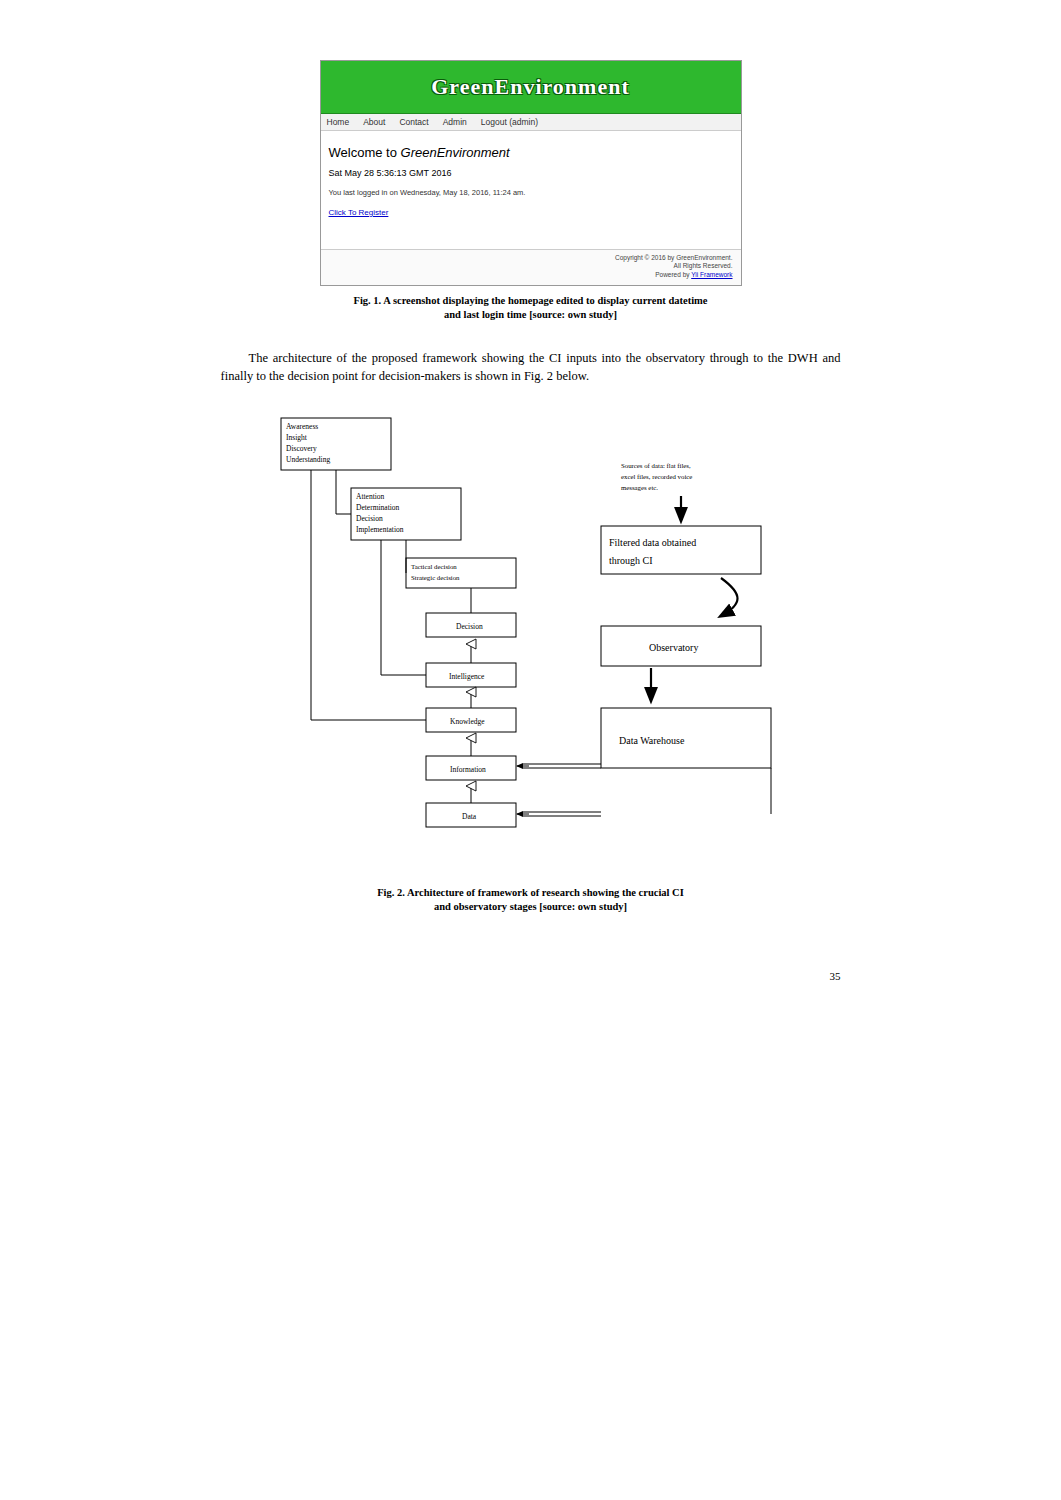GreenEnvironment
Home About Contact Admin Logout (admin)
Welcome to GreenEnvironment
Sat May 28 5:36:13 GMT 2016
You last logged in on Wednesday, May 18, 2016, 11:24 am.
Click To Register
Copyright © 2016 by GreenEnvironment.
All Rights Reserved.
Powered by Yii Framework
Fig. 1. A screenshot displaying the homepage edited to display current datetime
and last login time [source: own study]
The architecture of the proposed framework showing the CI inputs into the observatory through to the DWH and finally to the decision point for decision-makers is shown in Fig. 2 below.
Awareness Insight Discovery Understanding Attention Determination Decision Implementation Tactical decision Strategic decision Decision Intelligence Knowledge Information Data Sources of data: flat files, excel files, recorded voice messages etc. Filtered data obtained through CI Observatory Data Warehouse
Fig. 2. Architecture of framework of research showing the crucial CI
and observatory stages [source: own study]
35